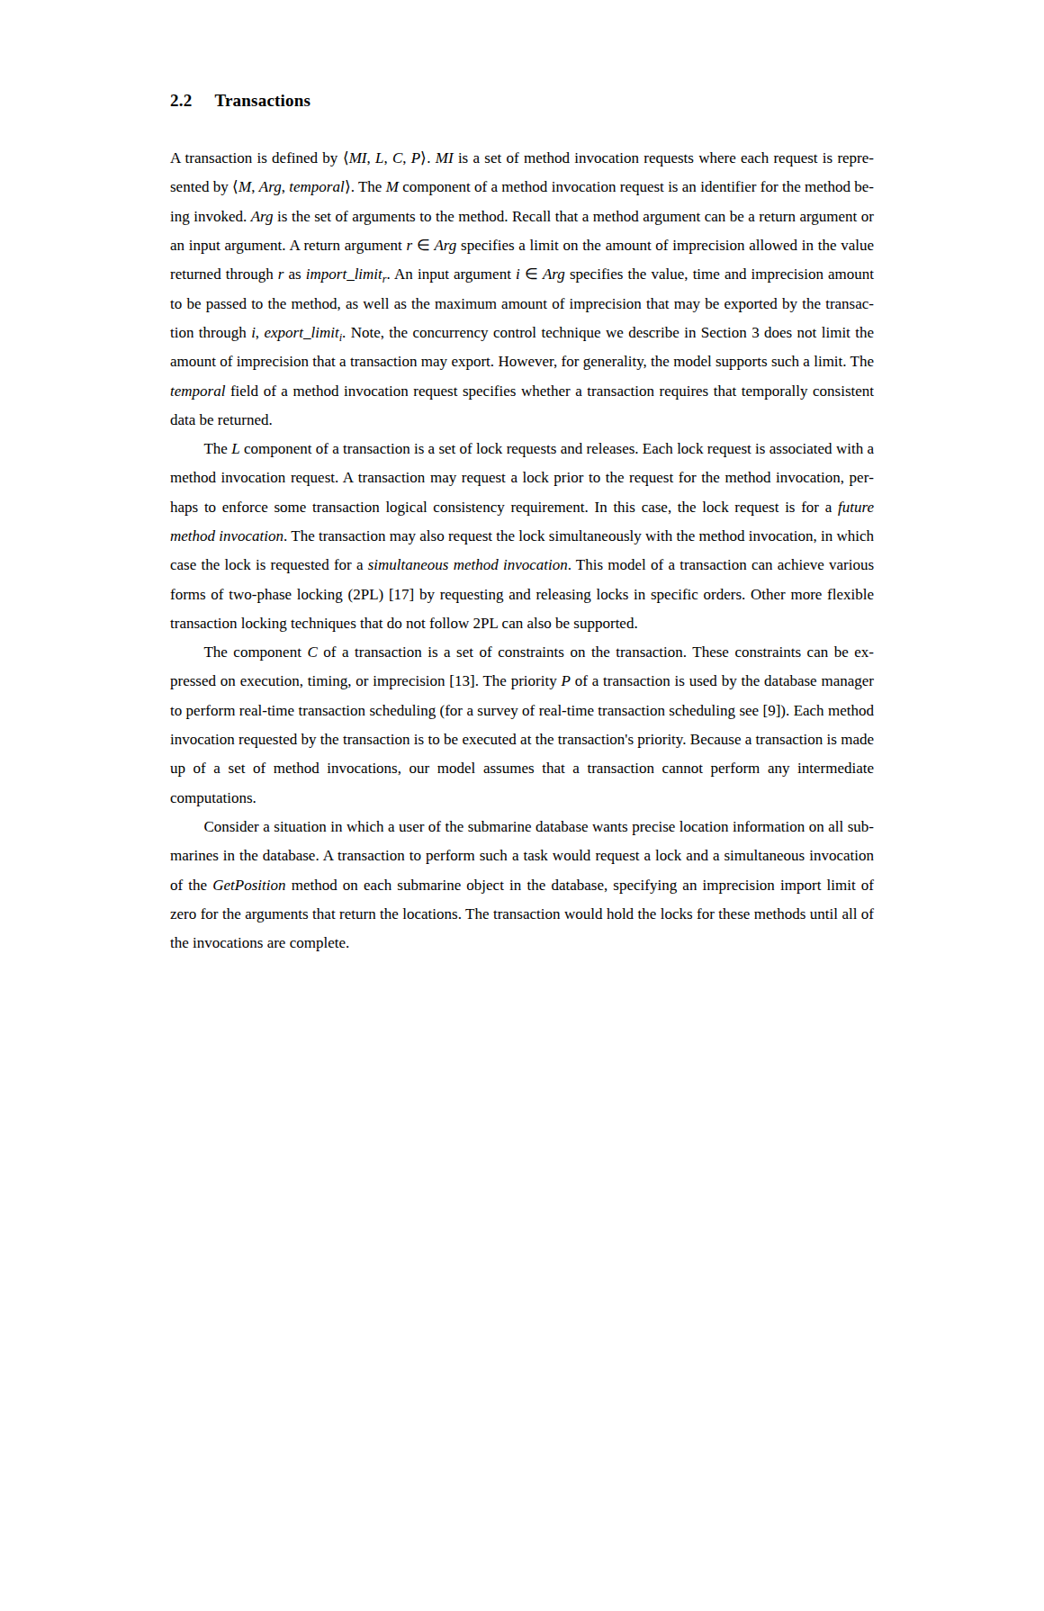2.2 Transactions
A transaction is defined by ⟨MI, L, C, P⟩. MI is a set of method invocation requests where each request is represented by ⟨M, Arg, temporal⟩. The M component of a method invocation request is an identifier for the method being invoked. Arg is the set of arguments to the method. Recall that a method argument can be a return argument or an input argument. A return argument r ∈ Arg specifies a limit on the amount of imprecision allowed in the value returned through r as import_limitr. An input argument i ∈ Arg specifies the value, time and imprecision amount to be passed to the method, as well as the maximum amount of imprecision that may be exported by the transaction through i, export_limiti. Note, the concurrency control technique we describe in Section 3 does not limit the amount of imprecision that a transaction may export. However, for generality, the model supports such a limit. The temporal field of a method invocation request specifies whether a transaction requires that temporally consistent data be returned.
The L component of a transaction is a set of lock requests and releases. Each lock request is associated with a method invocation request. A transaction may request a lock prior to the request for the method invocation, perhaps to enforce some transaction logical consistency requirement. In this case, the lock request is for a future method invocation. The transaction may also request the lock simultaneously with the method invocation, in which case the lock is requested for a simultaneous method invocation. This model of a transaction can achieve various forms of two-phase locking (2PL) [17] by requesting and releasing locks in specific orders. Other more flexible transaction locking techniques that do not follow 2PL can also be supported.
The component C of a transaction is a set of constraints on the transaction. These constraints can be expressed on execution, timing, or imprecision [13]. The priority P of a transaction is used by the database manager to perform real-time transaction scheduling (for a survey of real-time transaction scheduling see [9]). Each method invocation requested by the transaction is to be executed at the transaction's priority. Because a transaction is made up of a set of method invocations, our model assumes that a transaction cannot perform any intermediate computations.
Consider a situation in which a user of the submarine database wants precise location information on all submarines in the database. A transaction to perform such a task would request a lock and a simultaneous invocation of the GetPosition method on each submarine object in the database, specifying an imprecision import limit of zero for the arguments that return the locations. The transaction would hold the locks for these methods until all of the invocations are complete.
7